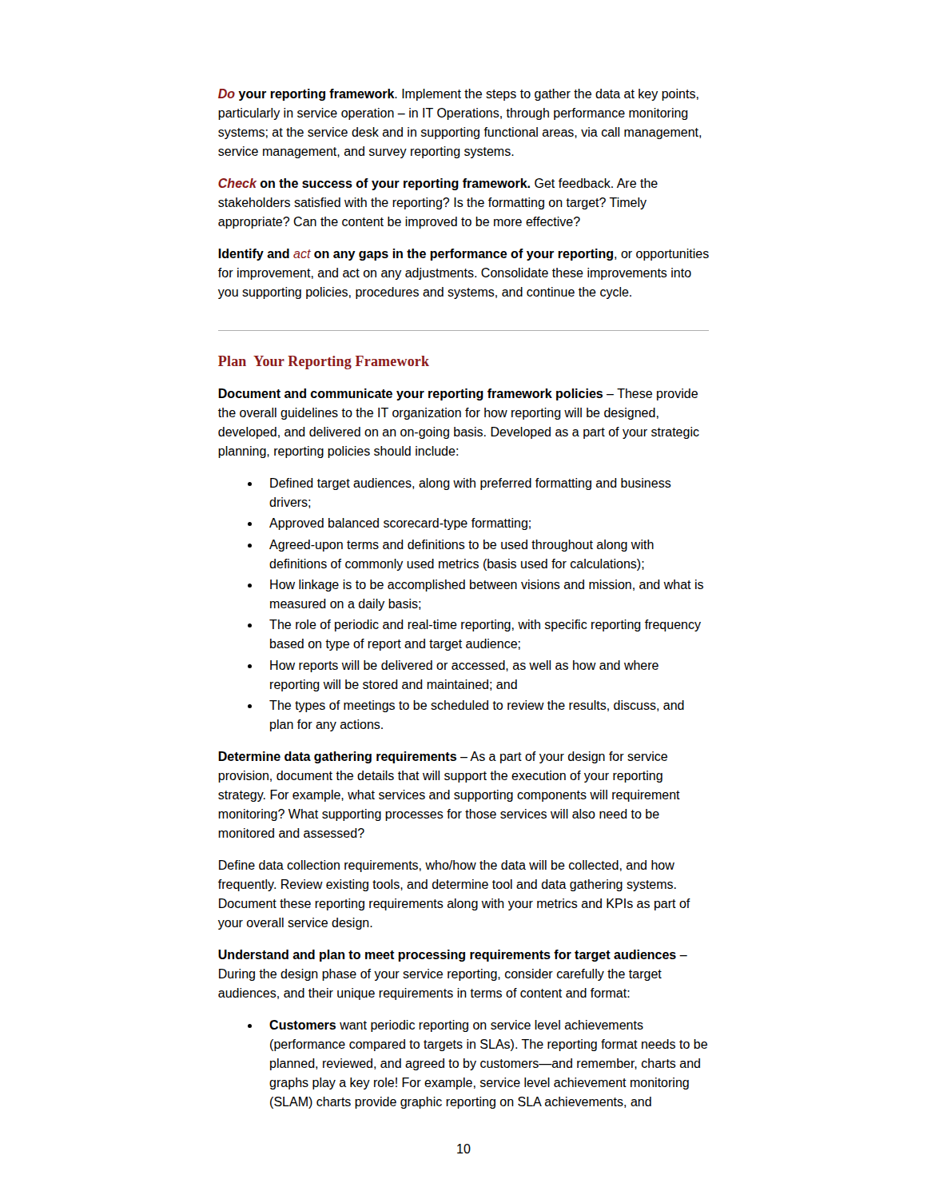Do your reporting framework. Implement the steps to gather the data at key points, particularly in service operation – in IT Operations, through performance monitoring systems; at the service desk and in supporting functional areas, via call management, service management, and survey reporting systems.
Check on the success of your reporting framework. Get feedback. Are the stakeholders satisfied with the reporting? Is the formatting on target? Timely appropriate? Can the content be improved to be more effective?
Identify and act on any gaps in the performance of your reporting, or opportunities for improvement, and act on any adjustments. Consolidate these improvements into you supporting policies, procedures and systems, and continue the cycle.
Plan Your Reporting Framework
Document and communicate your reporting framework policies – These provide the overall guidelines to the IT organization for how reporting will be designed, developed, and delivered on an on-going basis. Developed as a part of your strategic planning, reporting policies should include:
Defined target audiences, along with preferred formatting and business drivers;
Approved balanced scorecard-type formatting;
Agreed-upon terms and definitions to be used throughout along with definitions of commonly used metrics (basis used for calculations);
How linkage is to be accomplished between visions and mission, and what is measured on a daily basis;
The role of periodic and real-time reporting, with specific reporting frequency based on type of report and target audience;
How reports will be delivered or accessed, as well as how and where reporting will be stored and maintained; and
The types of meetings to be scheduled to review the results, discuss, and plan for any actions.
Determine data gathering requirements – As a part of your design for service provision, document the details that will support the execution of your reporting strategy. For example, what services and supporting components will requirement monitoring? What supporting processes for those services will also need to be monitored and assessed?
Define data collection requirements, who/how the data will be collected, and how frequently. Review existing tools, and determine tool and data gathering systems. Document these reporting requirements along with your metrics and KPIs as part of your overall service design.
Understand and plan to meet processing requirements for target audiences – During the design phase of your service reporting, consider carefully the target audiences, and their unique requirements in terms of content and format:
Customers want periodic reporting on service level achievements (performance compared to targets in SLAs). The reporting format needs to be planned, reviewed, and agreed to by customers—and remember, charts and graphs play a key role! For example, service level achievement monitoring (SLAM) charts provide graphic reporting on SLA achievements, and
10